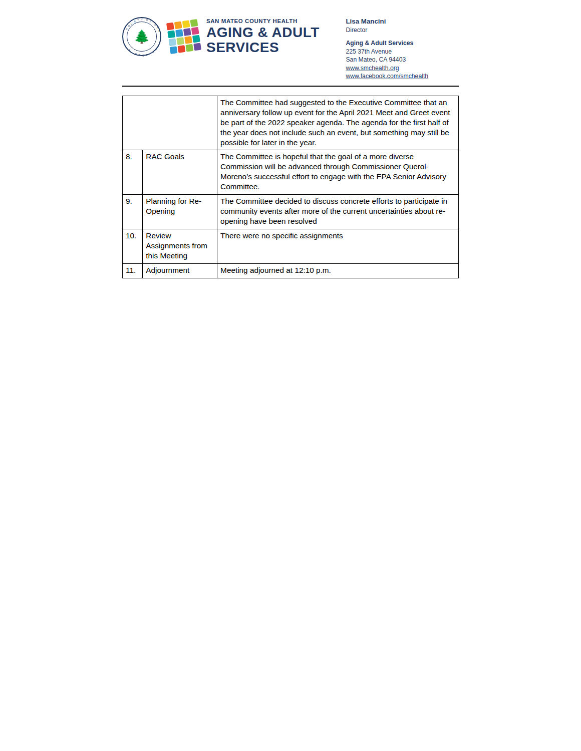🌲
C O U N T Y O F S A N C A L I F O R N I A
San Mateo County Health
Aging & Adult
Services
Lisa Mancini
Director
Aging & Adult Services
225 37th Avenue
San Mateo, CA 94403
www.smchealth.org
www.facebook.com/smchealth
| | The Committee had suggested to the Executive Committee that an anniversary follow up event for the April 2021 Meet and Greet event be part of the 2022 speaker agenda. The agenda for the first half of the year does not include such an event, but something may still be possible for later in the year. |
| 8. | RAC Goals | The Committee is hopeful that the goal of a more diverse Commission will be advanced through Commissioner Querol-Moreno’s successful effort to engage with the EPA Senior Advisory Committee. |
| 9. | Planning for Re-Opening | The Committee decided to discuss concrete efforts to participate in community events after more of the current uncertainties about re-opening have been resolved |
| 10. | Review Assignments from this Meeting | There were no specific assignments |
| 11. | Adjournment | Meeting adjourned at 12:10 p.m. |